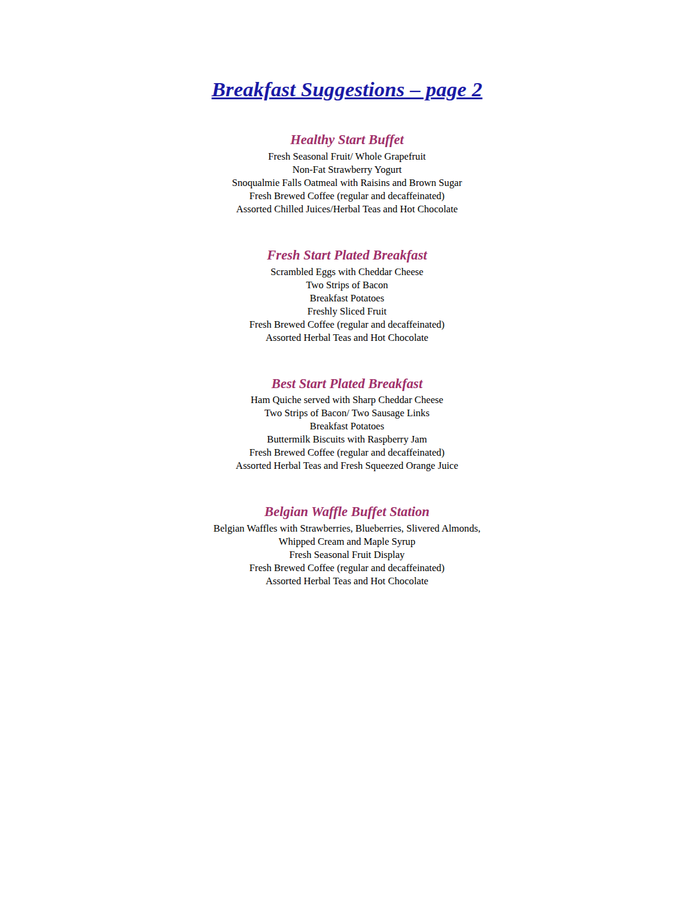Breakfast Suggestions – page 2
Healthy Start Buffet
Fresh Seasonal Fruit/ Whole Grapefruit Non-Fat Strawberry Yogurt Snoqualmie Falls Oatmeal with Raisins and Brown Sugar Fresh Brewed Coffee (regular and decaffeinated) Assorted Chilled Juices/Herbal Teas and Hot Chocolate
Fresh Start Plated Breakfast
Scrambled Eggs with Cheddar Cheese Two Strips of Bacon Breakfast Potatoes Freshly Sliced Fruit Fresh Brewed Coffee (regular and decaffeinated) Assorted Herbal Teas and Hot Chocolate
Best Start Plated Breakfast
Ham Quiche served with Sharp Cheddar Cheese Two Strips of Bacon/ Two Sausage Links Breakfast Potatoes Buttermilk Biscuits with Raspberry Jam Fresh Brewed Coffee (regular and decaffeinated) Assorted Herbal Teas and Fresh Squeezed Orange Juice
Belgian Waffle Buffet Station
Belgian Waffles with Strawberries, Blueberries, Slivered Almonds, Whipped Cream and Maple Syrup Fresh Seasonal Fruit Display Fresh Brewed Coffee (regular and decaffeinated) Assorted Herbal Teas and Hot Chocolate